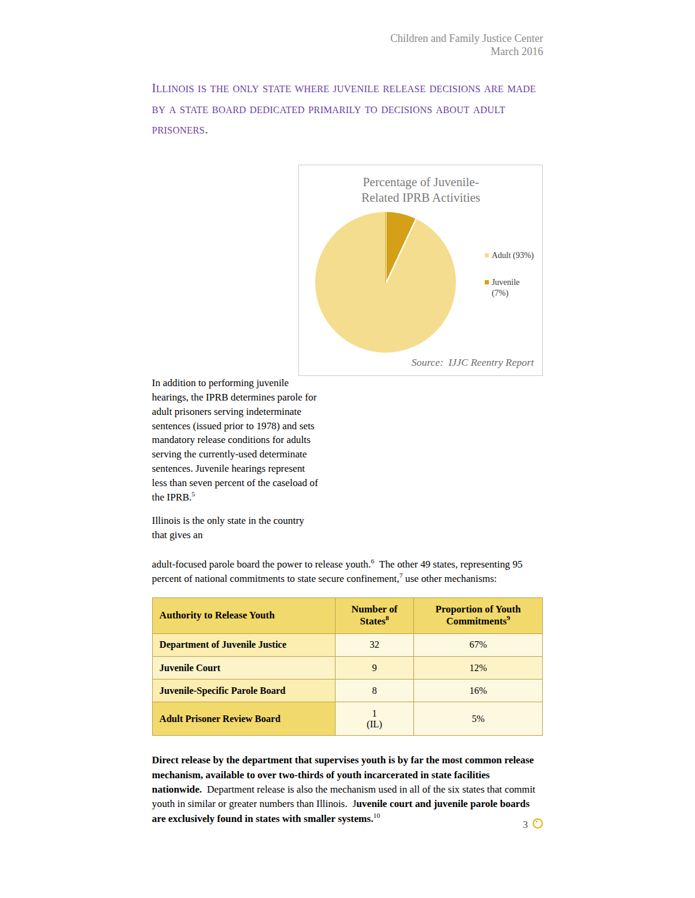Children and Family Justice Center
March 2016
Illinois is the only state where juvenile release decisions are made by a state board dedicated primarily to decisions about adult prisoners.
Percentage of Juvenile-
Related IPRB Activities
Adult (93%)
Juvenile
(7%)
Source: IJJC Reentry Report
In addition to performing juvenile hearings, the IPRB determines parole for adult prisoners serving indeterminate sentences (issued prior to 1978) and sets mandatory release conditions for adults serving the currently-used determinate sentences. Juvenile hearings represent less than seven percent of the caseload of the IPRB.5
Illinois is the only state in the country that gives an
adult-focused parole board the power to release youth.6 The other 49 states, representing 95 percent of national commitments to state secure confinement,7 use other mechanisms:
| Authority to Release Youth | Number of States 8 | Proportion of Youth Commitments 9 |
| --- | --- | --- |
| Department of Juvenile Justice | 32 | 67% |
| Juvenile Court | 9 | 12% |
| Juvenile-Specific Parole Board | 8 | 16% |
| Adult Prisoner Review Board | 1 (IL) | 5% |
Direct release by the department that supervises youth is by far the most common release mechanism, available to over two-thirds of youth incarcerated in state facilities nationwide. Department release is also the mechanism used in all of the six states that commit youth in similar or greater numbers than Illinois. Juvenile court and juvenile parole boards are exclusively found in states with smaller systems.10
3